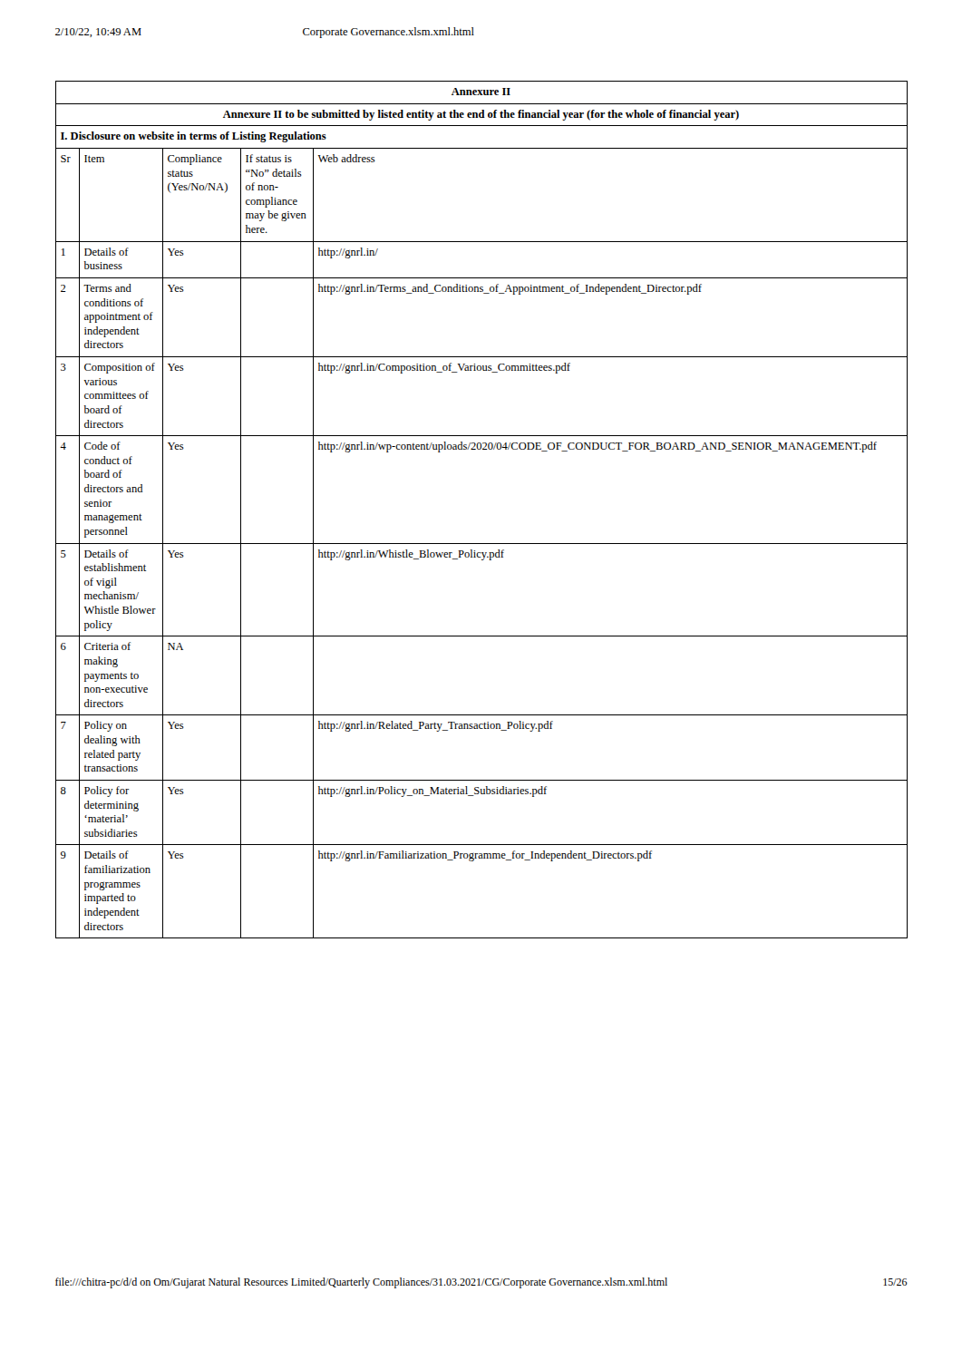2/10/22, 10:49 AM
Corporate Governance.xlsm.xml.html
| Annexure II |
| Annexure II to be submitted by listed entity at the end of the financial year (for the whole of financial year) |
| I. Disclosure on website in terms of Listing Regulations |
| Sr | Item | Compliance status (Yes/No/NA) | If status is “No” details of non-compliance may be given here. | Web address |
| 1 | Details of business | Yes | | http://gnrl.in/ |
| 2 | Terms and conditions of appointment of independent directors | Yes | | http://gnrl.in/Terms_and_Conditions_of_Appointment_of_Independent_Director.pdf |
| 3 | Composition of various committees of board of directors | Yes | | http://gnrl.in/Composition_of_Various_Committees.pdf |
| 4 | Code of conduct of board of directors and senior management personnel | Yes | | http://gnrl.in/wp-content/uploads/2020/04/CODE_OF_CONDUCT_FOR_BOARD_AND_SENIOR_MANAGEMENT.pdf |
| 5 | Details of establishment of vigil mechanism/ Whistle Blower policy | Yes | | http://gnrl.in/Whistle_Blower_Policy.pdf |
| 6 | Criteria of making payments to non-executive directors | NA | | |
| 7 | Policy on dealing with related party transactions | Yes | | http://gnrl.in/Related_Party_Transaction_Policy.pdf |
| 8 | Policy for determining ‘material’ subsidiaries | Yes | | http://gnrl.in/Policy_on_Material_Subsidiaries.pdf |
| 9 | Details of familiarization programmes imparted to independent directors | Yes | | http://gnrl.in/Familiarization_Programme_for_Independent_Directors.pdf |
file:///chitra-pc/d/d on Om/Gujarat Natural Resources Limited/Quarterly Compliances/31.03.2021/CG/Corporate Governance.xlsm.xml.html
15/26